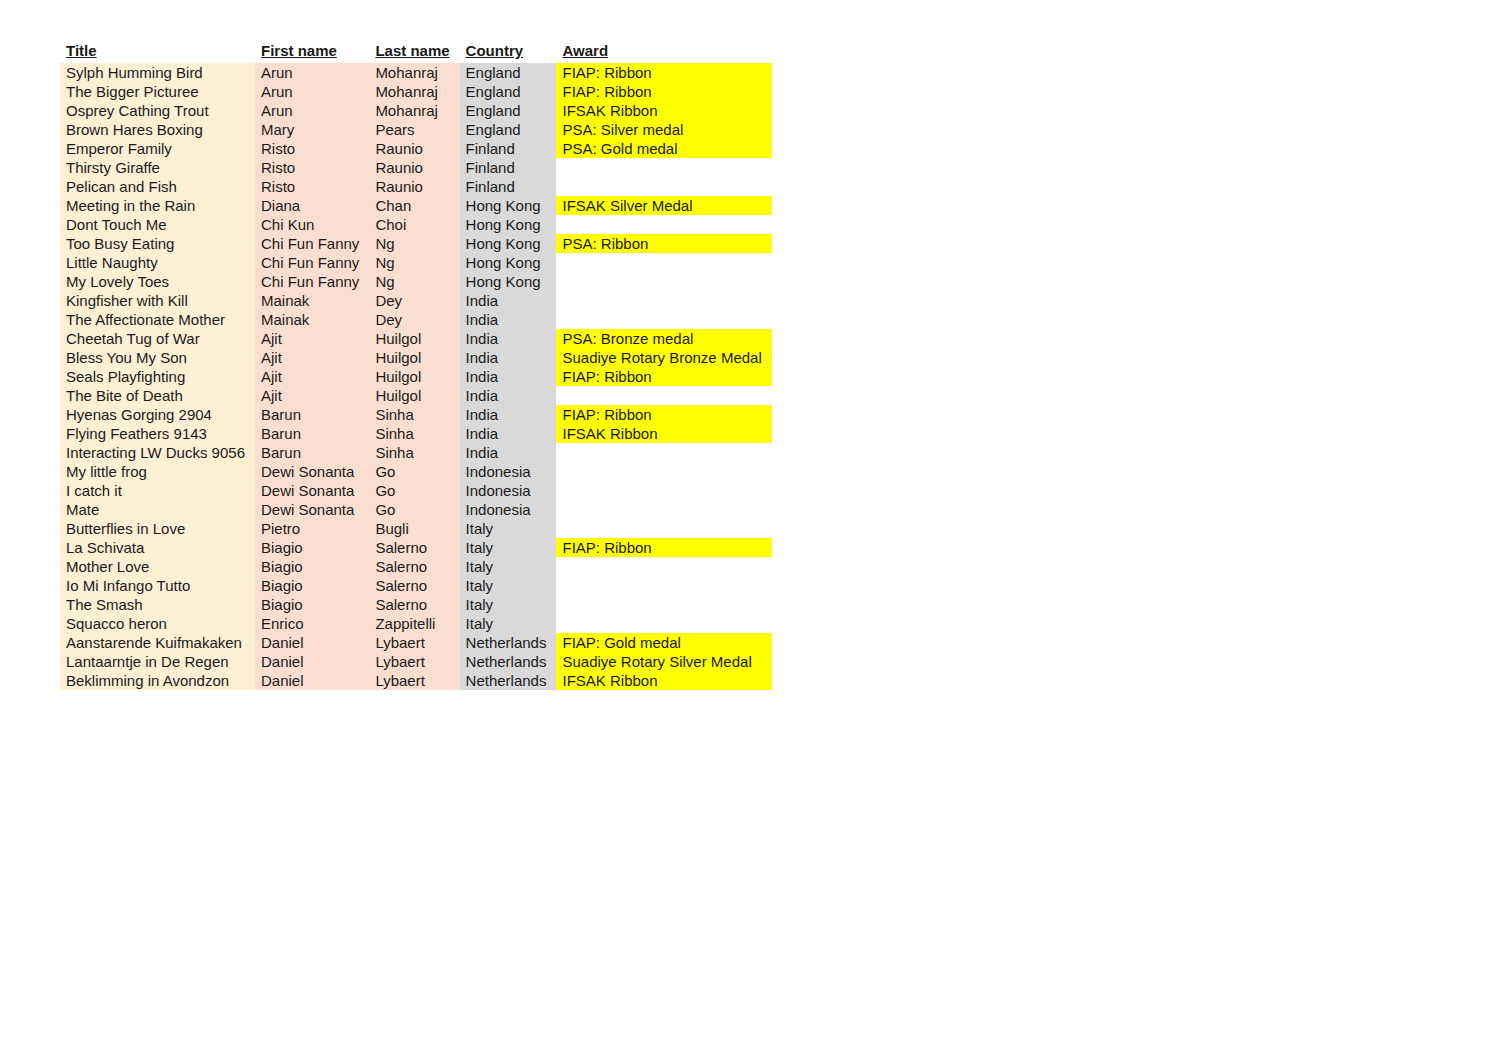| Title | First name | Last name | Country | Award |
| --- | --- | --- | --- | --- |
| Sylph Humming Bird | Arun | Mohanraj | England | FIAP: Ribbon |
| The Bigger Picturee | Arun | Mohanraj | England | FIAP: Ribbon |
| Osprey Cathing Trout | Arun | Mohanraj | England | IFSAK Ribbon |
| Brown Hares Boxing | Mary | Pears | England | PSA: Silver medal |
| Emperor Family | Risto | Raunio | Finland | PSA: Gold medal |
| Thirsty Giraffe | Risto | Raunio | Finland | |
| Pelican and Fish | Risto | Raunio | Finland | |
| Meeting in the Rain | Diana | Chan | Hong Kong | IFSAK Silver Medal |
| Dont Touch Me | Chi Kun | Choi | Hong Kong | |
| Too Busy Eating | Chi Fun Fanny | Ng | Hong Kong | PSA: Ribbon |
| Little Naughty | Chi Fun Fanny | Ng | Hong Kong | |
| My Lovely Toes | Chi Fun Fanny | Ng | Hong Kong | |
| Kingfisher with Kill | Mainak | Dey | India | |
| The Affectionate Mother | Mainak | Dey | India | |
| Cheetah Tug of War | Ajit | Huilgol | India | PSA: Bronze medal |
| Bless You My Son | Ajit | Huilgol | India | Suadiye Rotary Bronze Medal |
| Seals Playfighting | Ajit | Huilgol | India | FIAP: Ribbon |
| The Bite of Death | Ajit | Huilgol | India | |
| Hyenas Gorging 2904 | Barun | Sinha | India | FIAP: Ribbon |
| Flying Feathers 9143 | Barun | Sinha | India | IFSAK Ribbon |
| Interacting LW Ducks 9056 | Barun | Sinha | India | |
| My little frog | Dewi Sonanta | Go | Indonesia | |
| I catch it | Dewi Sonanta | Go | Indonesia | |
| Mate | Dewi Sonanta | Go | Indonesia | |
| Butterflies in Love | Pietro | Bugli | Italy | |
| La Schivata | Biagio | Salerno | Italy | FIAP: Ribbon |
| Mother Love | Biagio | Salerno | Italy | |
| Io Mi Infango Tutto | Biagio | Salerno | Italy | |
| The Smash | Biagio | Salerno | Italy | |
| Squacco heron | Enrico | Zappitelli | Italy | |
| Aanstarende Kuifmakaken | Daniel | Lybaert | Netherlands | FIAP: Gold medal |
| Lantaarntje in De Regen | Daniel | Lybaert | Netherlands | Suadiye Rotary Silver Medal |
| Beklimming in Avondzon | Daniel | Lybaert | Netherlands | IFSAK Ribbon |